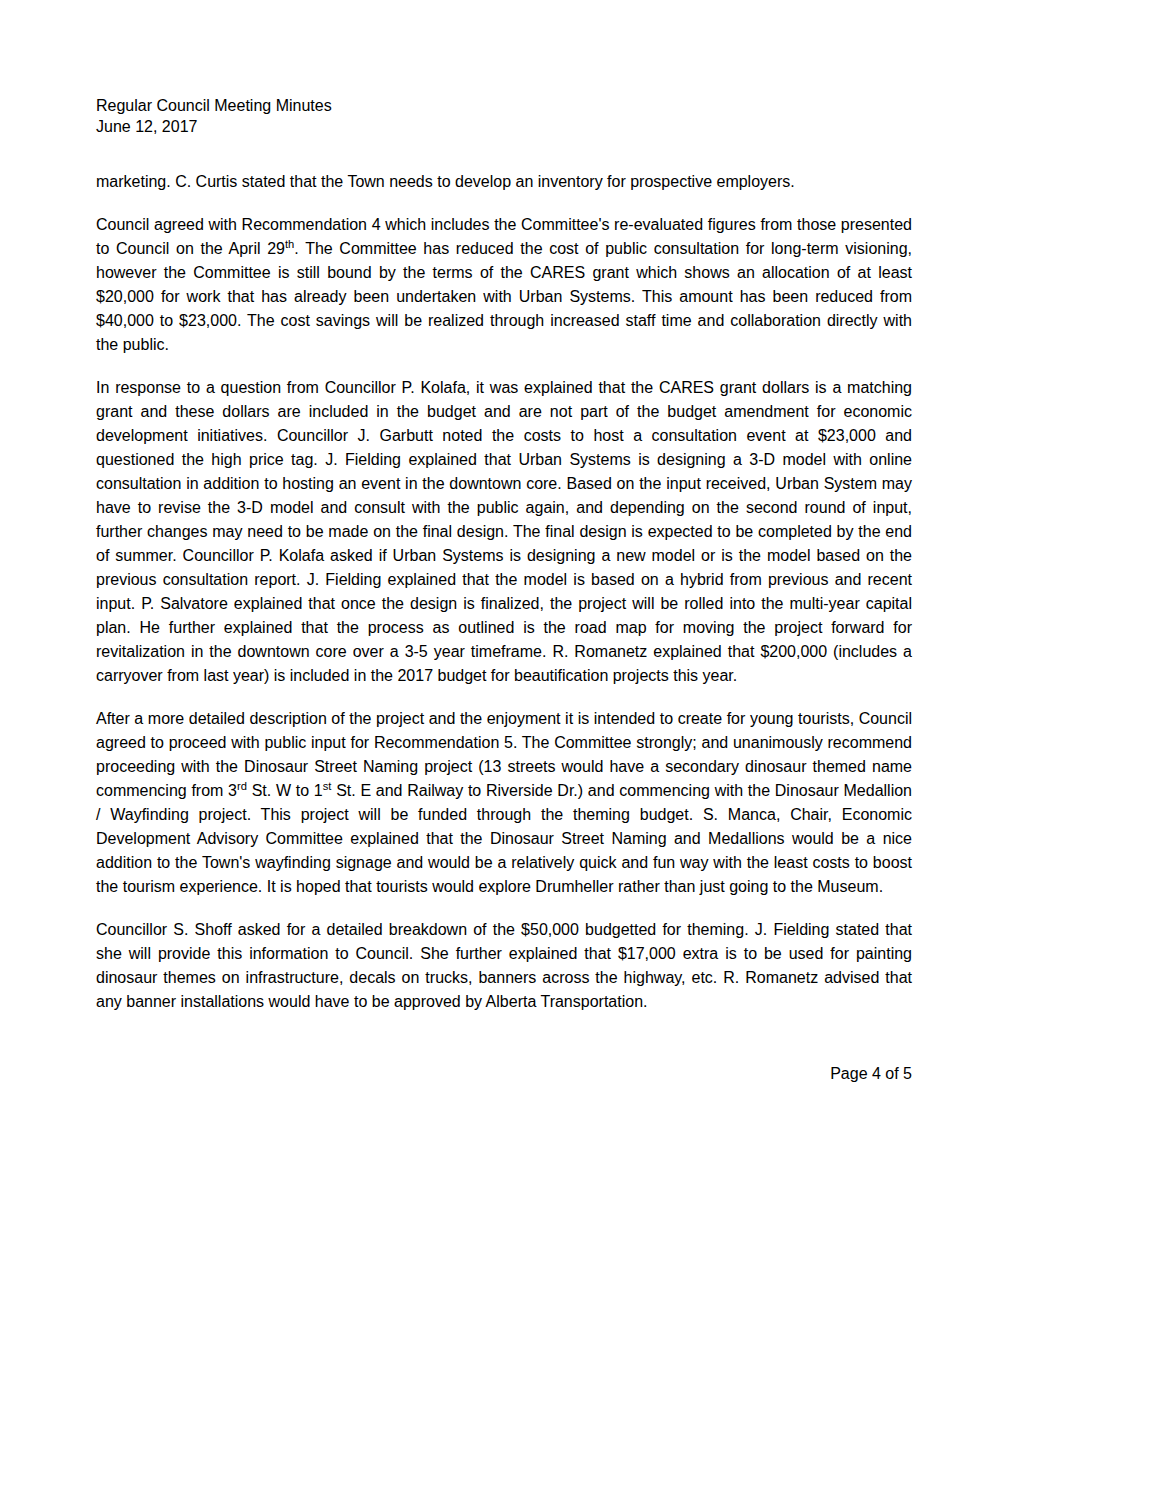Regular Council Meeting Minutes
June 12, 2017
marketing. C. Curtis stated that the Town needs to develop an inventory for prospective employers.
Council agreed with Recommendation 4 which includes the Committee's re-evaluated figures from those presented to Council on the April 29th. The Committee has reduced the cost of public consultation for long-term visioning, however the Committee is still bound by the terms of the CARES grant which shows an allocation of at least $20,000 for work that has already been undertaken with Urban Systems. This amount has been reduced from $40,000 to $23,000. The cost savings will be realized through increased staff time and collaboration directly with the public.
In response to a question from Councillor P. Kolafa, it was explained that the CARES grant dollars is a matching grant and these dollars are included in the budget and are not part of the budget amendment for economic development initiatives. Councillor J. Garbutt noted the costs to host a consultation event at $23,000 and questioned the high price tag. J. Fielding explained that Urban Systems is designing a 3-D model with online consultation in addition to hosting an event in the downtown core. Based on the input received, Urban System may have to revise the 3-D model and consult with the public again, and depending on the second round of input, further changes may need to be made on the final design. The final design is expected to be completed by the end of summer. Councillor P. Kolafa asked if Urban Systems is designing a new model or is the model based on the previous consultation report. J. Fielding explained that the model is based on a hybrid from previous and recent input. P. Salvatore explained that once the design is finalized, the project will be rolled into the multi-year capital plan. He further explained that the process as outlined is the road map for moving the project forward for revitalization in the downtown core over a 3-5 year timeframe. R. Romanetz explained that $200,000 (includes a carryover from last year) is included in the 2017 budget for beautification projects this year.
After a more detailed description of the project and the enjoyment it is intended to create for young tourists, Council agreed to proceed with public input for Recommendation 5. The Committee strongly; and unanimously recommend proceeding with the Dinosaur Street Naming project (13 streets would have a secondary dinosaur themed name commencing from 3rd St. W to 1st St. E and Railway to Riverside Dr.) and commencing with the Dinosaur Medallion / Wayfinding project. This project will be funded through the theming budget. S. Manca, Chair, Economic Development Advisory Committee explained that the Dinosaur Street Naming and Medallions would be a nice addition to the Town's wayfinding signage and would be a relatively quick and fun way with the least costs to boost the tourism experience. It is hoped that tourists would explore Drumheller rather than just going to the Museum.
Councillor S. Shoff asked for a detailed breakdown of the $50,000 budgetted for theming. J. Fielding stated that she will provide this information to Council. She further explained that $17,000 extra is to be used for painting dinosaur themes on infrastructure, decals on trucks, banners across the highway, etc. R. Romanetz advised that any banner installations would have to be approved by Alberta Transportation.
Page 4 of 5